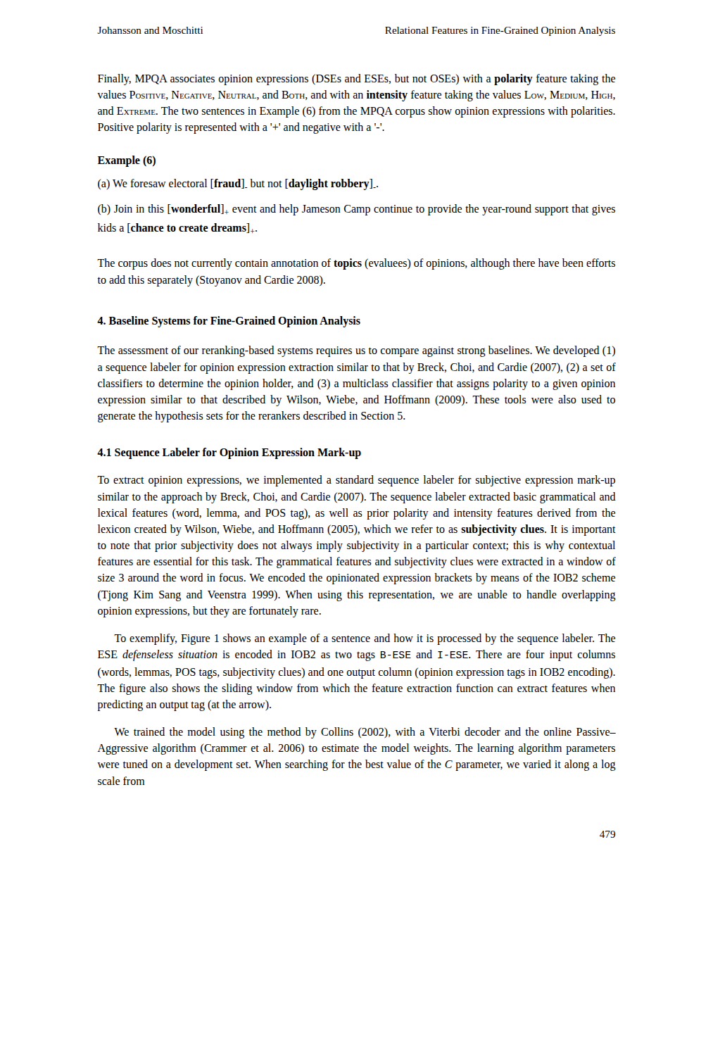Johansson and Moschitti Relational Features in Fine-Grained Opinion Analysis
Finally, MPQA associates opinion expressions (DSEs and ESEs, but not OSEs) with a polarity feature taking the values Positive, Negative, Neutral, and Both, and with an intensity feature taking the values Low, Medium, High, and Extreme. The two sentences in Example (6) from the MPQA corpus show opinion expressions with polarities. Positive polarity is represented with a '+' and negative with a '-'.
Example (6)
(a) We foresaw electoral [fraud]- but not [daylight robbery]-.
(b) Join in this [wonderful]+ event and help Jameson Camp continue to provide the year-round support that gives kids a [chance to create dreams]+.
The corpus does not currently contain annotation of topics (evaluees) of opinions, although there have been efforts to add this separately (Stoyanov and Cardie 2008).
4. Baseline Systems for Fine-Grained Opinion Analysis
The assessment of our reranking-based systems requires us to compare against strong baselines. We developed (1) a sequence labeler for opinion expression extraction similar to that by Breck, Choi, and Cardie (2007), (2) a set of classifiers to determine the opinion holder, and (3) a multiclass classifier that assigns polarity to a given opinion expression similar to that described by Wilson, Wiebe, and Hoffmann (2009). These tools were also used to generate the hypothesis sets for the rerankers described in Section 5.
4.1 Sequence Labeler for Opinion Expression Mark-up
To extract opinion expressions, we implemented a standard sequence labeler for subjective expression mark-up similar to the approach by Breck, Choi, and Cardie (2007). The sequence labeler extracted basic grammatical and lexical features (word, lemma, and POS tag), as well as prior polarity and intensity features derived from the lexicon created by Wilson, Wiebe, and Hoffmann (2005), which we refer to as subjectivity clues. It is important to note that prior subjectivity does not always imply subjectivity in a particular context; this is why contextual features are essential for this task. The grammatical features and subjectivity clues were extracted in a window of size 3 around the word in focus. We encoded the opinionated expression brackets by means of the IOB2 scheme (Tjong Kim Sang and Veenstra 1999). When using this representation, we are unable to handle overlapping opinion expressions, but they are fortunately rare.
To exemplify, Figure 1 shows an example of a sentence and how it is processed by the sequence labeler. The ESE defenseless situation is encoded in IOB2 as two tags B-ESE and I-ESE. There are four input columns (words, lemmas, POS tags, subjectivity clues) and one output column (opinion expression tags in IOB2 encoding). The figure also shows the sliding window from which the feature extraction function can extract features when predicting an output tag (at the arrow).
We trained the model using the method by Collins (2002), with a Viterbi decoder and the online Passive–Aggressive algorithm (Crammer et al. 2006) to estimate the model weights. The learning algorithm parameters were tuned on a development set. When searching for the best value of the C parameter, we varied it along a log scale from
479